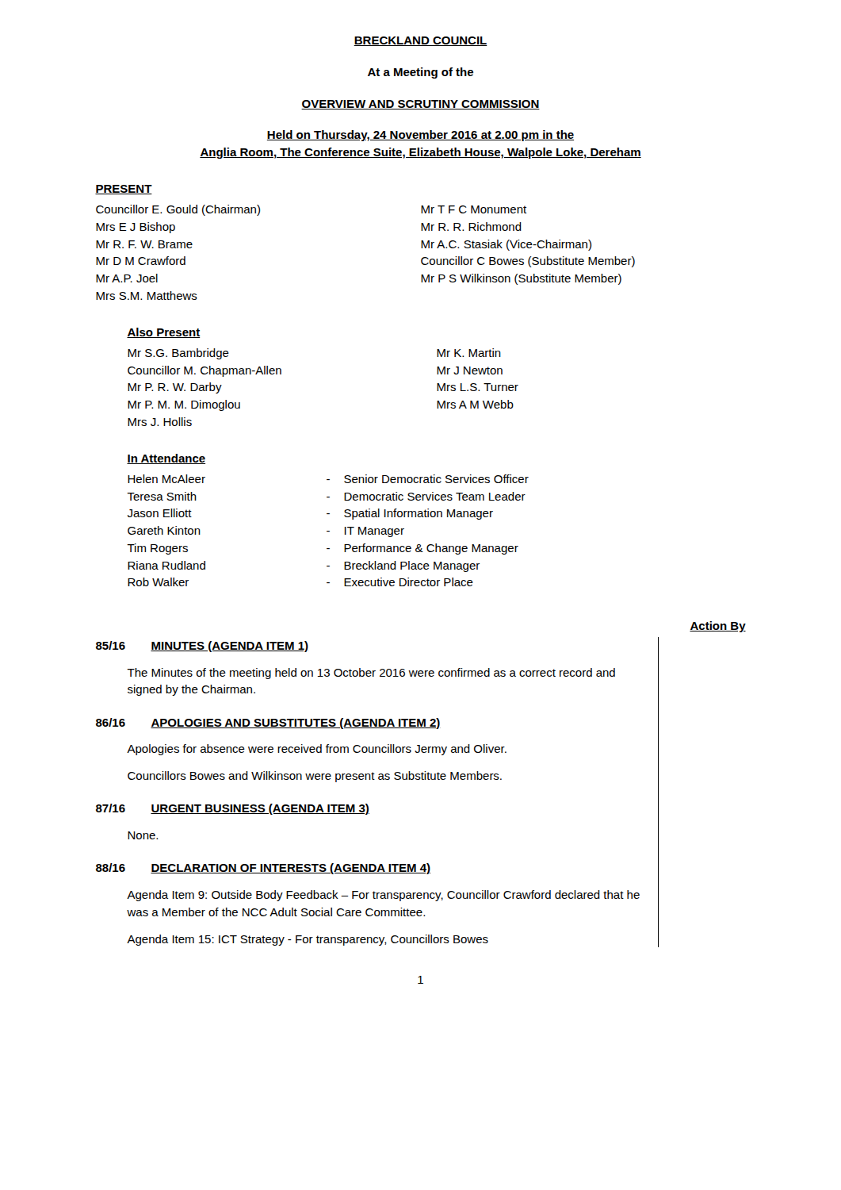BRECKLAND COUNCIL
At a Meeting of the
OVERVIEW AND SCRUTINY COMMISSION
Held on Thursday, 24 November 2016 at 2.00 pm in the
Anglia Room, The Conference Suite, Elizabeth House, Walpole Loke, Dereham
PRESENT
| Councillor E. Gould (Chairman) | Mr T F C Monument |
| Mrs E J Bishop | Mr R. R. Richmond |
| Mr R. F. W. Brame | Mr A.C. Stasiak (Vice-Chairman) |
| Mr D M Crawford | Councillor C Bowes (Substitute Member) |
| Mr A.P. Joel | Mr P S Wilkinson (Substitute Member) |
| Mrs S.M. Matthews | |
Also Present
| Mr S.G. Bambridge | Mr K. Martin |
| Councillor M. Chapman-Allen | Mr J Newton |
| Mr P. R. W. Darby | Mrs L.S. Turner |
| Mr P. M. M. Dimoglou | Mrs A M Webb |
| Mrs J. Hollis | |
In Attendance
| Helen McAleer | - | Senior Democratic Services Officer |
| Teresa Smith | - | Democratic Services Team Leader |
| Jason Elliott | - | Spatial Information Manager |
| Gareth Kinton | - | IT Manager |
| Tim Rogers | - | Performance & Change Manager |
| Riana Rudland | - | Breckland Place Manager |
| Rob Walker | - | Executive Director Place |
Action By
85/16 MINUTES (AGENDA ITEM 1)
The Minutes of the meeting held on 13 October 2016 were confirmed as a correct record and signed by the Chairman.
86/16 APOLOGIES AND SUBSTITUTES (AGENDA ITEM 2)
Apologies for absence were received from Councillors Jermy and Oliver.
Councillors Bowes and Wilkinson were present as Substitute Members.
87/16 URGENT BUSINESS (AGENDA ITEM 3)
None.
88/16 DECLARATION OF INTERESTS (AGENDA ITEM 4)
Agenda Item 9: Outside Body Feedback – For transparency, Councillor Crawford declared that he was a Member of the NCC Adult Social Care Committee.
Agenda Item 15: ICT Strategy - For transparency, Councillors Bowes
1